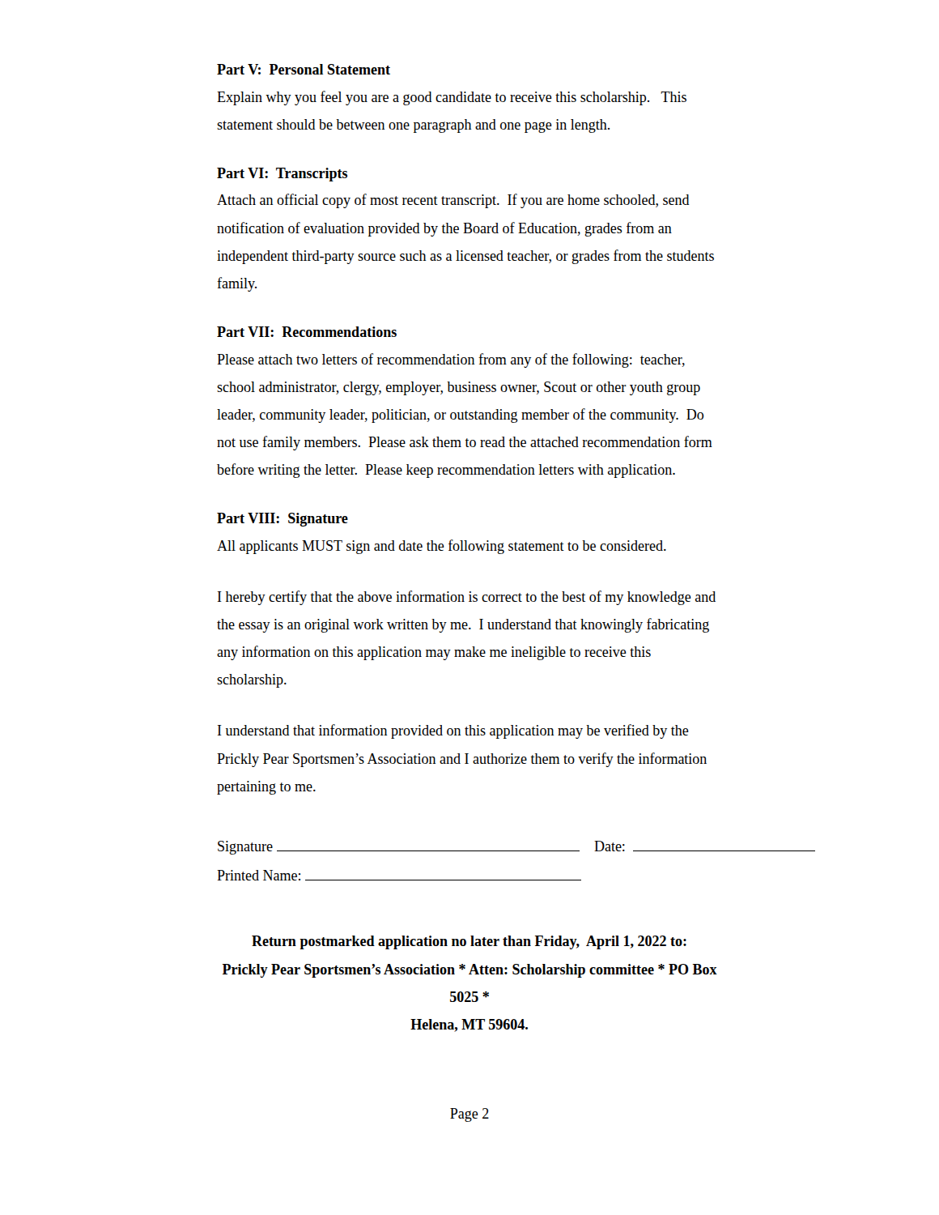Part V: Personal Statement
Explain why you feel you are a good candidate to receive this scholarship. This statement should be between one paragraph and one page in length.
Part VI: Transcripts
Attach an official copy of most recent transcript. If you are home schooled, send notification of evaluation provided by the Board of Education, grades from an independent third-party source such as a licensed teacher, or grades from the students family.
Part VII: Recommendations
Please attach two letters of recommendation from any of the following: teacher, school administrator, clergy, employer, business owner, Scout or other youth group leader, community leader, politician, or outstanding member of the community. Do not use family members. Please ask them to read the attached recommendation form before writing the letter. Please keep recommendation letters with application.
Part VIII: Signature
All applicants MUST sign and date the following statement to be considered.
I hereby certify that the above information is correct to the best of my knowledge and the essay is an original work written by me. I understand that knowingly fabricating any information on this application may make me ineligible to receive this scholarship.
I understand that information provided on this application may be verified by the Prickly Pear Sportsmen’s Association and I authorize them to verify the information pertaining to me.
Signature Date:
Printed Name:
Return postmarked application no later than Friday, April 1, 2022 to:
Prickly Pear Sportsmen’s Association * Atten: Scholarship committee * PO Box 5025 *
Helena, MT 59604.
Page 2